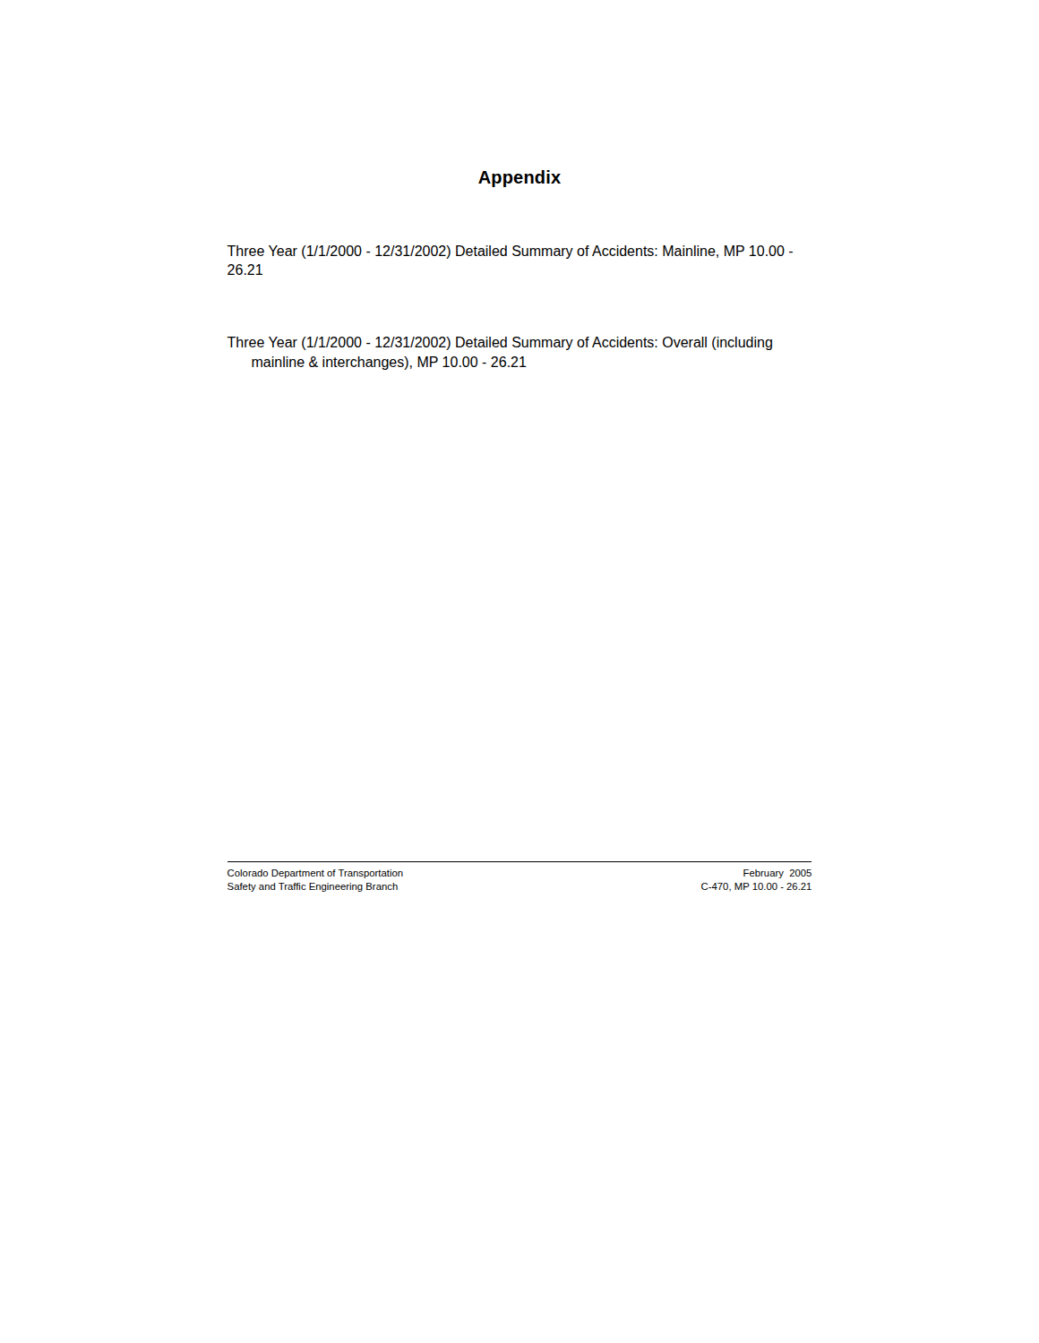Appendix
Three Year (1/1/2000 - 12/31/2002) Detailed Summary of Accidents: Mainline, MP 10.00 - 26.21
Three Year (1/1/2000 - 12/31/2002) Detailed Summary of Accidents: Overall (including mainline & interchanges), MP 10.00 - 26.21
Colorado Department of Transportation
Safety and Traffic Engineering Branch
February 2005
C-470, MP 10.00 - 26.21